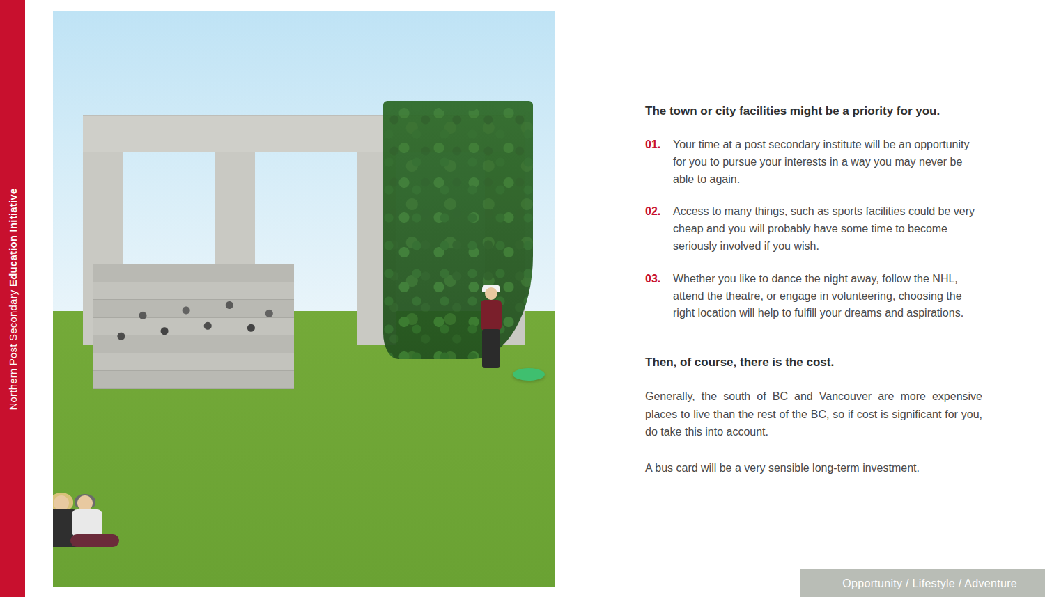Northern Post Secondary Education Initiative
The town or city facilities might be a priority for you.
01. Your time at a post secondary institute will be an opportunity for you to pursue your interests in a way you may never be able to again.
02. Access to many things, such as sports facilities could be very cheap and you will probably have some time to become seriously involved if you wish.
03. Whether you like to dance the night away, follow the NHL, attend the theatre, or engage in volunteering, choosing the right location will help to fulfill your dreams and aspirations.
Then, of course, there is the cost.
Generally, the south of BC and Vancouver are more expensive places to live than the rest of the BC, so if cost is significant for you, do take this into account.
A bus card will be a very sensible long-term investment.
Opportunity / Lifestyle / Adventure